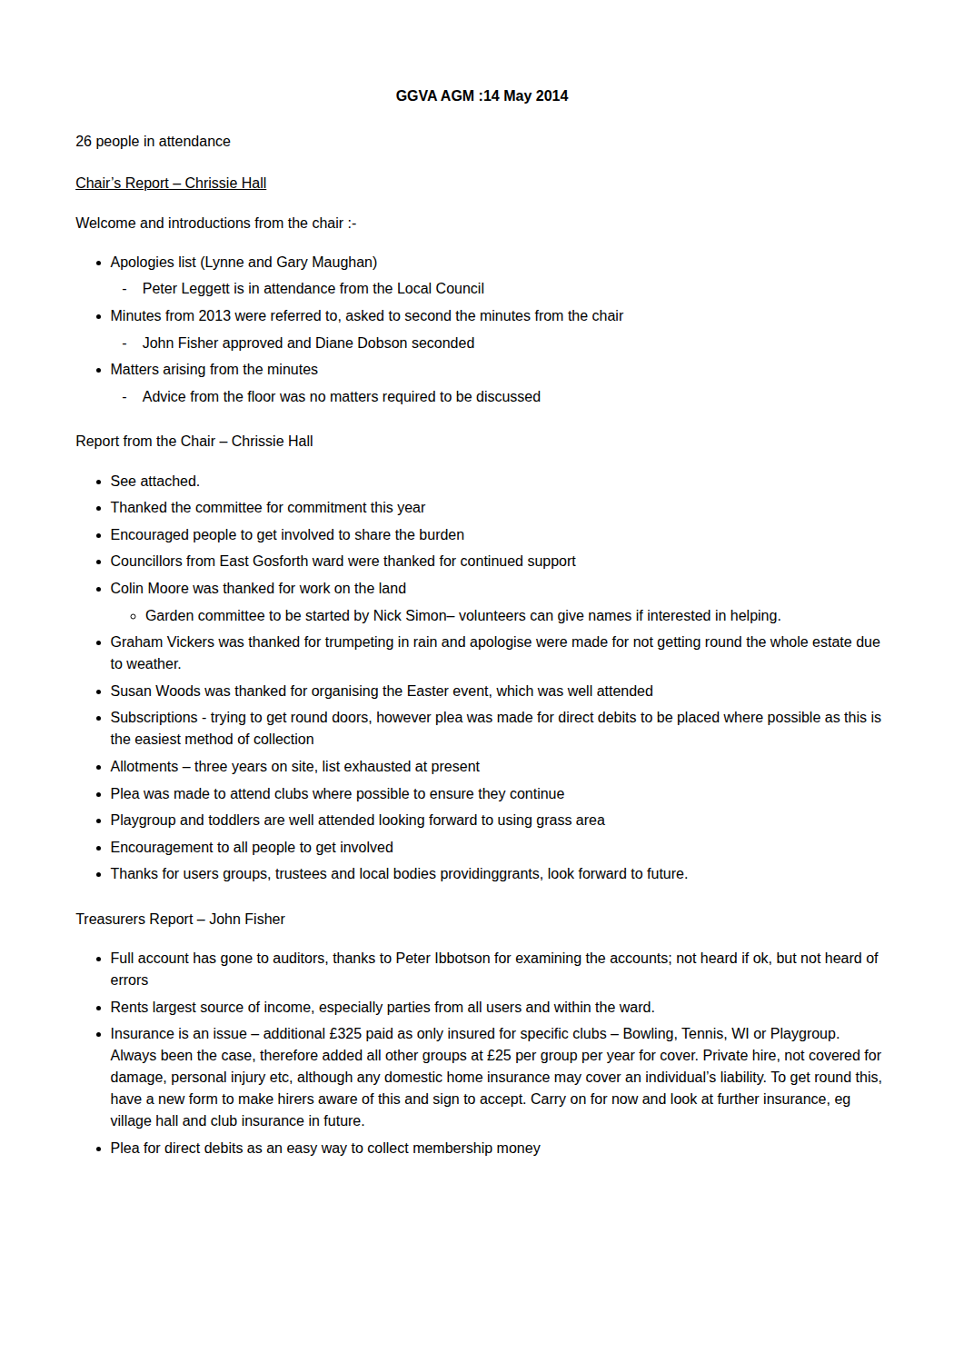GGVA AGM :14 May 2014
26 people in attendance
Chair’s Report – Chrissie Hall
Welcome and introductions from the chair :-
Apologies list (Lynne and Gary Maughan)
Peter Leggett is in attendance from the Local Council
Minutes from 2013 were referred to, asked to second the minutes from the chair
John Fisher approved and Diane Dobson seconded
Matters arising from the minutes
Advice from the floor was no matters required to be discussed
Report from the Chair – Chrissie Hall
See attached.
Thanked the committee for commitment this year
Encouraged people to get involved to share the burden
Councillors from East Gosforth ward were thanked for continued support
Colin Moore was thanked for work on the land
Garden committee to be started by Nick Simon– volunteers can give names if interested in helping.
Graham Vickers was thanked for trumpeting in rain and apologise were made for not getting round the whole estate due to weather.
Susan Woods was thanked for organising the Easter event, which was well attended
Subscriptions - trying to get round doors, however plea was made for direct debits to be placed where possible as this is the easiest method of collection
Allotments – three years on site, list exhausted at present
Plea was made to attend clubs where possible to ensure they continue
Playgroup and toddlers are well attended looking forward to using grass area
Encouragement to all people to get involved
Thanks for users groups, trustees and local bodies providinggrants, look forward to future.
Treasurers Report – John Fisher
Full account has gone to auditors, thanks to Peter Ibbotson for examining the accounts; not heard if ok, but not heard of errors
Rents largest source of income, especially parties from all users and within the ward.
Insurance is an issue – additional £325 paid as only insured for specific clubs – Bowling, Tennis, WI or Playgroup. Always been the case, therefore added all other groups at £25 per group per year for cover. Private hire, not covered for damage, personal injury etc, although any domestic home insurance may cover an individual’s liability. To get round this, have a new form to make hirers aware of this and sign to accept. Carry on for now and look at further insurance, eg village hall and club insurance in future.
Plea for direct debits as an easy way to collect membership money